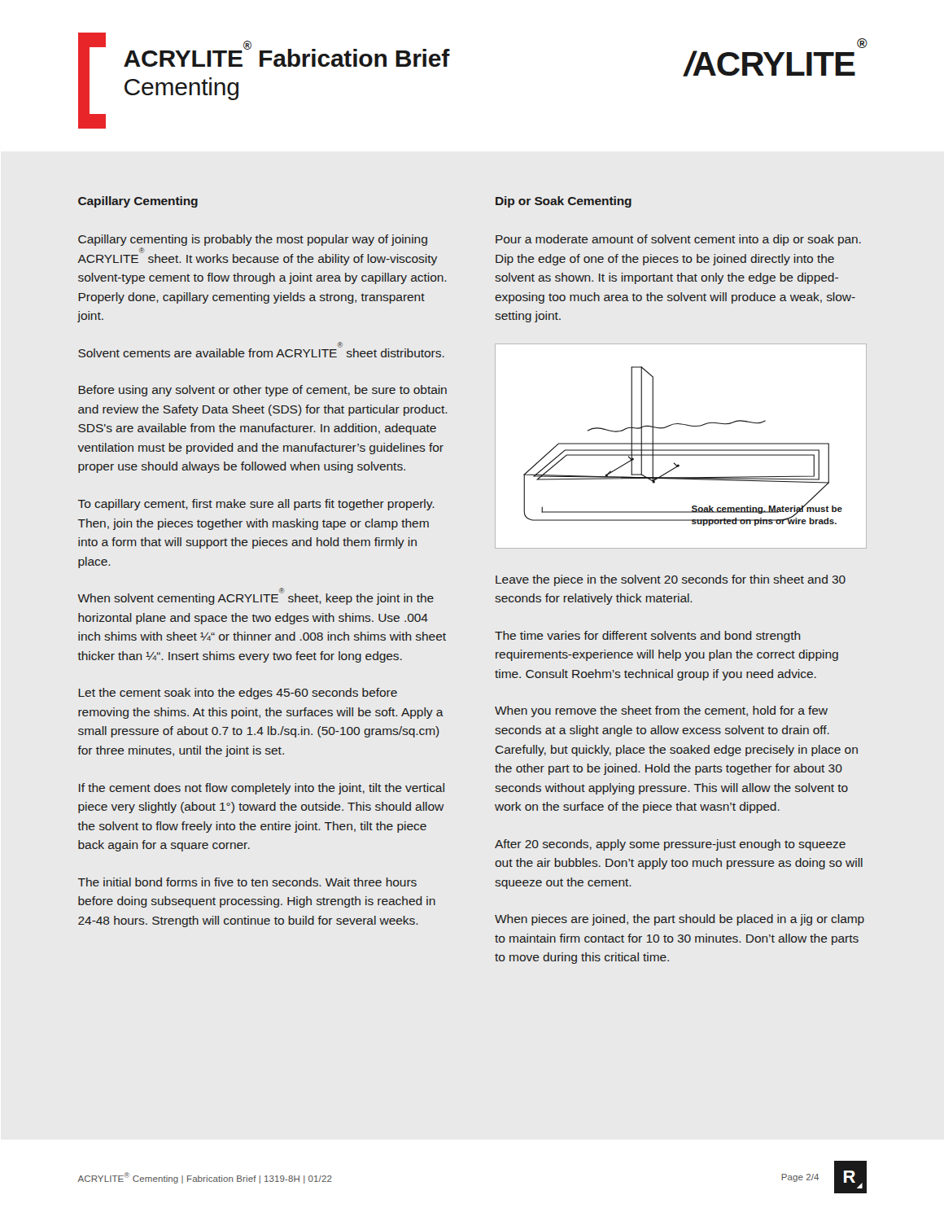ACRYLITE® Fabrication Brief
Cementing
/ACRYLITE®
Capillary Cementing
Capillary cementing is probably the most popular way of joining ACRYLITE® sheet. It works because of the ability of low-viscosity solvent-type cement to flow through a joint area by capillary action. Properly done, capillary cementing yields a strong, transparent joint.
Solvent cements are available from ACRYLITE® sheet distributors.
Before using any solvent or other type of cement, be sure to obtain and review the Safety Data Sheet (SDS) for that particular product. SDS's are available from the manufacturer. In addition, adequate ventilation must be provided and the manufacturer’s guidelines for proper use should always be followed when using solvents.
To capillary cement, first make sure all parts fit together properly. Then, join the pieces together with masking tape or clamp them into a form that will support the pieces and hold them firmly in place.
When solvent cementing ACRYLITE® sheet, keep the joint in the horizontal plane and space the two edges with shims. Use .004 inch shims with sheet ¼“ or thinner and .008 inch shims with sheet thicker than ¼“. Insert shims every two feet for long edges.
Let the cement soak into the edges 45-60 seconds before removing the shims. At this point, the surfaces will be soft. Apply a small pressure of about 0.7 to 1.4 lb./sq.in. (50-100 grams/sq.cm) for three minutes, until the joint is set.
If the cement does not flow completely into the joint, tilt the vertical piece very slightly (about 1°) toward the outside. This should allow the solvent to flow freely into the entire joint. Then, tilt the piece back again for a square corner.
The initial bond forms in five to ten seconds. Wait three hours before doing subsequent processing. High strength is reached in 24-48 hours. Strength will continue to build for several weeks.
Dip or Soak Cementing
Pour a moderate amount of solvent cement into a dip or soak pan. Dip the edge of one of the pieces to be joined directly into the solvent as shown. It is important that only the edge be dipped- exposing too much area to the solvent will produce a weak, slow-setting joint.
Soak cementing. Material must be supported on pins or wire brads.
Leave the piece in the solvent 20 seconds for thin sheet and 30 seconds for relatively thick material.
The time varies for different solvents and bond strength requirements-experience will help you plan the correct dipping time. Consult Roehm’s technical group if you need advice.
When you remove the sheet from the cement, hold for a few seconds at a slight angle to allow excess solvent to drain off. Carefully, but quickly, place the soaked edge precisely in place on the other part to be joined. Hold the parts together for about 30 seconds without applying pressure. This will allow the solvent to work on the surface of the piece that wasn’t dipped.
After 20 seconds, apply some pressure-just enough to squeeze out the air bubbles. Don’t apply too much pressure as doing so will squeeze out the cement.
When pieces are joined, the part should be placed in a jig or clamp to maintain firm contact for 10 to 30 minutes. Don’t allow the parts to move during this critical time.
ACRYLITE® Cementing | Fabrication Brief | 1319-8H | 01/22
Page 2/4
R